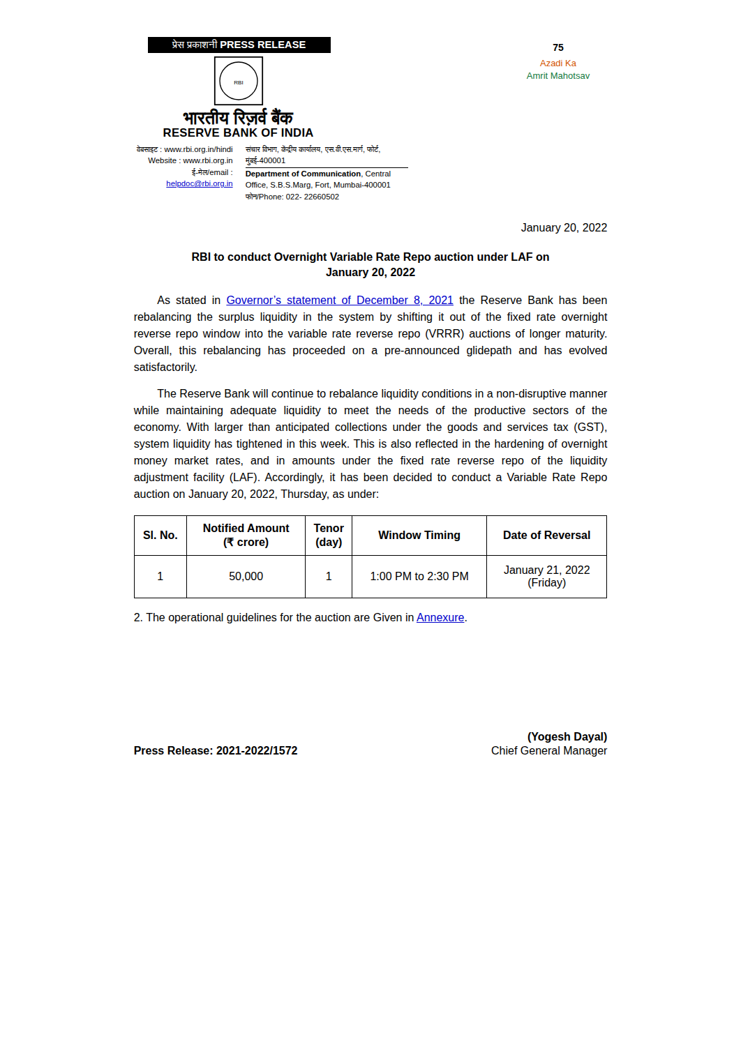प्रेस प्रकाशनी PRESS RELEASE
भारतीय रिज़र्व बैंक
RESERVE BANK OF INDIA
वेबसाइट : www.rbi.org.in/hindi
Website : www.rbi.org.in
ई-मेल/email : helpdoc@rbi.org.in
संचार विभाग, केंद्रीय कार्यालय, एस.वी.एस.मार्ग, फोर्ट, मुंबई-400001
Department of Communication, Central Office, S.B.S.Marg, Fort, Mumbai-400001
फोन/Phone: 022- 22660502
January 20, 2022
RBI to conduct Overnight Variable Rate Repo auction under LAF on
January 20, 2022
As stated in Governor’s statement of December 8, 2021 the Reserve Bank has been rebalancing the surplus liquidity in the system by shifting it out of the fixed rate overnight reverse repo window into the variable rate reverse repo (VRRR) auctions of longer maturity. Overall, this rebalancing has proceeded on a pre-announced glidepath and has evolved satisfactorily.
The Reserve Bank will continue to rebalance liquidity conditions in a non-disruptive manner while maintaining adequate liquidity to meet the needs of the productive sectors of the economy. With larger than anticipated collections under the goods and services tax (GST), system liquidity has tightened in this week. This is also reflected in the hardening of overnight money market rates, and in amounts under the fixed rate reverse repo of the liquidity adjustment facility (LAF). Accordingly, it has been decided to conduct a Variable Rate Repo auction on January 20, 2022, Thursday, as under:
| Sl. No. | Notified Amount (₹ crore) | Tenor (day) | Window Timing | Date of Reversal |
| --- | --- | --- | --- | --- |
| 1 | 50,000 | 1 | 1:00 PM to 2:30 PM | January 21, 2022 (Friday) |
2. The operational guidelines for the auction are Given in Annexure.
(Yogesh Dayal)
Press Release: 2021-2022/1572
Chief General Manager